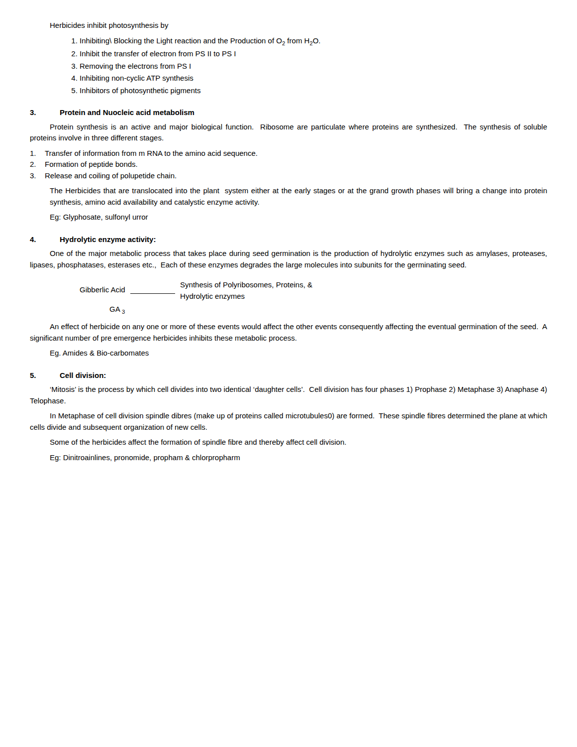Herbicides inhibit photosynthesis by
Inhibiting\ Blocking the Light reaction and the Production of O2 from H2 O.
Inhibit the transfer of electron from PS II to PS I
Removing the electrons from PS I
Inhibiting non-cyclic ATP synthesis
Inhibitors of photosynthetic pigments
3. Protein and Nuocleic acid metabolism
Protein synthesis is an active and major biological function. Ribosome are particulate where proteins are synthesized. The synthesis of soluble proteins involve in three different stages.
1. Transfer of information from m RNA to the amino acid sequence.
2. Formation of peptide bonds.
3. Release and coiling of polupetide chain.
The Herbicides that are translocated into the plant system either at the early stages or at the grand growth phases will bring a change into protein synthesis, amino acid availability and catalystic enzyme activity.
Eg: Glyphosate, sulfonyl urror
4. Hydrolytic enzyme activity:
One of the major metabolic process that takes place during seed germination is the production of hydrolytic enzymes such as amylases, proteases, lipases, phosphatases, esterases etc., Each of these enzymes degrades the large molecules into subunits for the germinating seed.
Gibberlic Acid Synthesis of Polyribosomes, Proteins, &
Hydrolytic enzymes
GA 3
An effect of herbicide on any one or more of these events would affect the other events consequently affecting the eventual germination of the seed. A significant number of pre emergence herbicides inhibits these metabolic process.
Eg. Amides & Bio-carbomates
5. Cell division:
‘Mitosis’ is the process by which cell divides into two identical ‘daughter cells’. Cell division has four phases 1) Prophase 2) Metaphase 3) Anaphase 4) Telophase.
In Metaphase of cell division spindle dibres (make up of proteins called microtubules0) are formed. These spindle fibres determined the plane at which cells divide and subsequent organization of new cells.
Some of the herbicides affect the formation of spindle fibre and thereby affect cell division.
Eg: Dinitroainlines, pronomide, propham & chlorpropharm